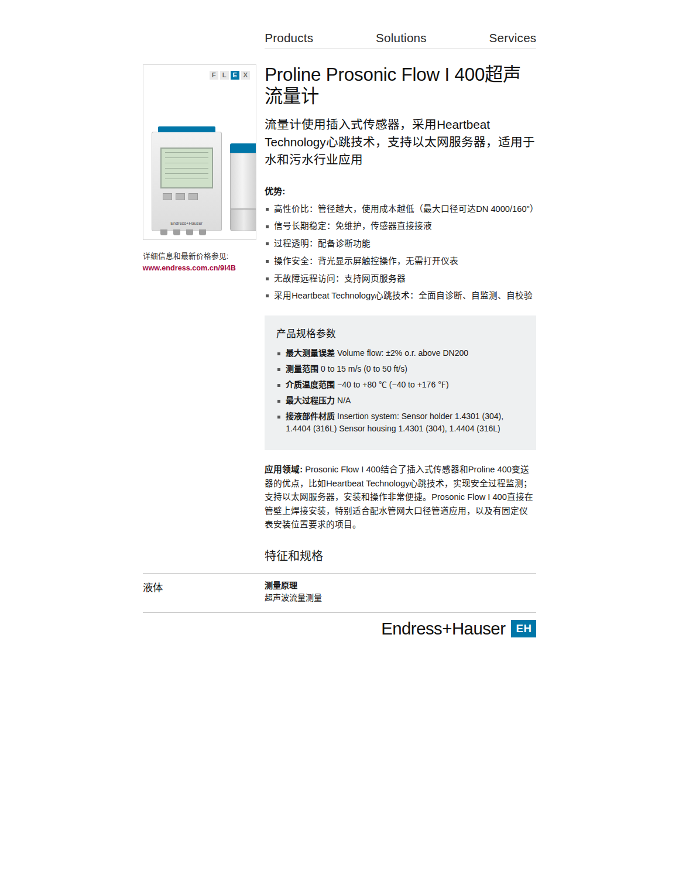Products Solutions Services
FLEX
Endress+Hauser
详细信息和最新价格参见:
www.endress.com.cn/9I4B
Proline Prosonic Flow I 400超声流量计
流量计使用插入式传感器，采用Heartbeat Technology心跳技术，支持以太网服务器，适用于水和污水行业应用
优势:
高性价比：管径越大，使用成本越低（最大口径可达DN 4000/160"）
信号长期稳定：免维护，传感器直接接液
过程透明：配备诊断功能
操作安全：背光显示屏触控操作，无需打开仪表
无故障远程访问：支持网页服务器
采用Heartbeat Technology心跳技术：全面自诊断、自监测、自校验
产品规格参数
最大测量误差 Volume flow: ±2% o.r. above DN200
测量范围 0 to 15 m/s (0 to 50 ft/s)
介质温度范围 −40 to +80 ℃ (−40 to +176 ℉)
最大过程压力 N/A
接液部件材质 Insertion system: Sensor holder 1.4301 (304), 1.4404 (316L) Sensor housing 1.4301 (304), 1.4404 (316L)
应用领域: Prosonic Flow I 400结合了插入式传感器和Proline 400变送器的优点，比如Heartbeat Technology心跳技术，实现安全过程监测；支持以太网服务器，安装和操作非常便捷。Prosonic Flow I 400直接在管壁上焊接安装，特别适合配水管网大口径管道应用，以及有固定仪表安装位置要求的项目。
特征和规格
液体
测量原理 超声波流量测量
Endress+Hauser EH